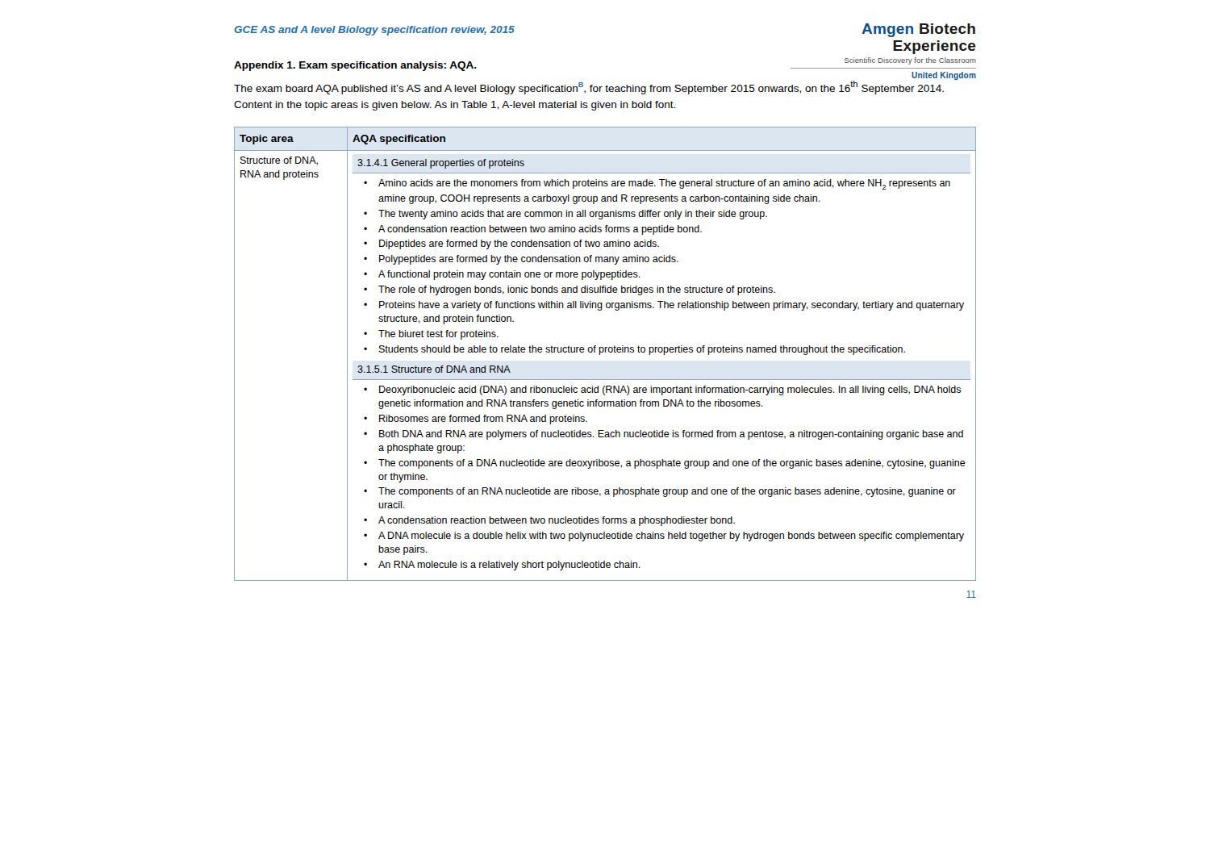Amgen Biotech Experience
Scientific Discovery for the Classroom
United Kingdom
GCE AS and A level Biology specification review, 2015
Appendix 1. Exam specification analysis: AQA.
The exam board AQA published it’s AS and A level Biology specificationB, for teaching from September 2015 onwards, on the 16th September 2014. Content in the topic areas is given below. As in Table 1, A-level material is given in bold font.
| Topic area | AQA specification |
| --- | --- |
| Structure of DNA, RNA and proteins | 3.1.4.1 General properties of proteins Amino acids are the monomers from which proteins are made. The general structure of an amino acid, where NH 2 represents an amine group, COOH represents a carboxyl group and R represents a carbon-containing side chain. The twenty amino acids that are common in all organisms differ only in their side group. A condensation reaction between two amino acids forms a peptide bond. Dipeptides are formed by the condensation of two amino acids. Polypeptides are formed by the condensation of many amino acids. A functional protein may contain one or more polypeptides. The role of hydrogen bonds, ionic bonds and disulfide bridges in the structure of proteins. Proteins have a variety of functions within all living organisms. The relationship between primary, secondary, tertiary and quaternary structure, and protein function. The biuret test for proteins. Students should be able to relate the structure of proteins to properties of proteins named throughout the specification. 3.1.5.1 Structure of DNA and RNA Deoxyribonucleic acid (DNA) and ribonucleic acid (RNA) are important information-carrying molecules. In all living cells, DNA holds genetic information and RNA transfers genetic information from DNA to the ribosomes. Ribosomes are formed from RNA and proteins. Both DNA and RNA are polymers of nucleotides. Each nucleotide is formed from a pentose, a nitrogen-containing organic base and a phosphate group: The components of a DNA nucleotide are deoxyribose, a phosphate group and one of the organic bases adenine, cytosine, guanine or thymine. The components of an RNA nucleotide are ribose, a phosphate group and one of the organic bases adenine, cytosine, guanine or uracil. A condensation reaction between two nucleotides forms a phosphodiester bond. A DNA molecule is a double helix with two polynucleotide chains held together by hydrogen bonds between specific complementary base pairs. An RNA molecule is a relatively short polynucleotide chain. |
11